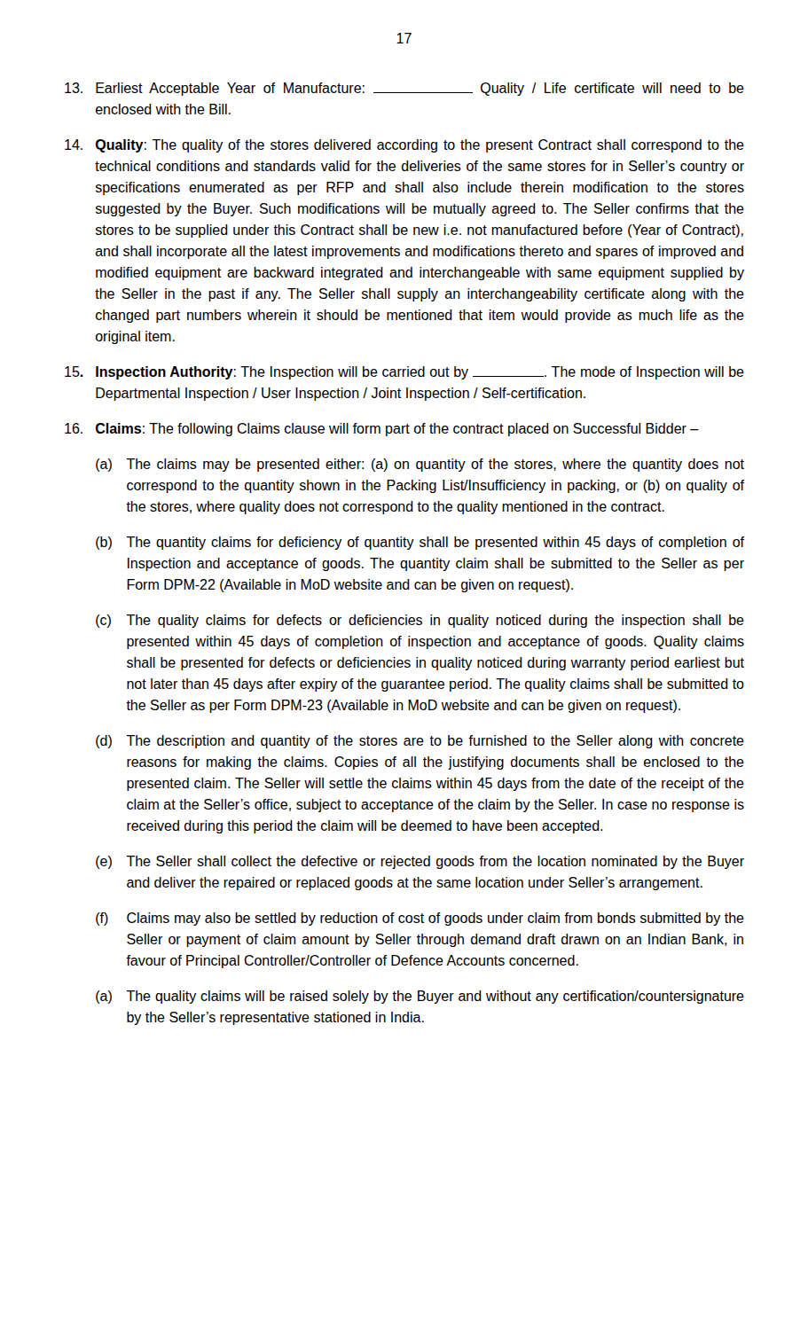17
13.
Earliest Acceptable Year of Manufacture: Quality / Life certificate will need to be enclosed with the Bill.
14.
Quality: The quality of the stores delivered according to the present Contract shall correspond to the technical conditions and standards valid for the deliveries of the same stores for in Seller’s country or specifications enumerated as per RFP and shall also include therein modification to the stores suggested by the Buyer. Such modifications will be mutually agreed to. The Seller confirms that the stores to be supplied under this Contract shall be new i.e. not manufactured before (Year of Contract), and shall incorporate all the latest improvements and modifications thereto and spares of improved and modified equipment are backward integrated and interchangeable with same equipment supplied by the Seller in the past if any. The Seller shall supply an interchangeability certificate along with the changed part numbers wherein it should be mentioned that item would provide as much life as the original item.
15.
Inspection Authority: The Inspection will be carried out by . The mode of Inspection will be Departmental Inspection / User Inspection / Joint Inspection / Self-certification.
16.
Claims: The following Claims clause will form part of the contract placed on Successful Bidder –
(a)
The claims may be presented either: (a) on quantity of the stores, where the quantity does not correspond to the quantity shown in the Packing List/Insufficiency in packing, or (b) on quality of the stores, where quality does not correspond to the quality mentioned in the contract.
(b)
The quantity claims for deficiency of quantity shall be presented within 45 days of completion of Inspection and acceptance of goods. The quantity claim shall be submitted to the Seller as per Form DPM-22 (Available in MoD website and can be given on request).
(c)
The quality claims for defects or deficiencies in quality noticed during the inspection shall be presented within 45 days of completion of inspection and acceptance of goods. Quality claims shall be presented for defects or deficiencies in quality noticed during warranty period earliest but not later than 45 days after expiry of the guarantee period. The quality claims shall be submitted to the Seller as per Form DPM-23 (Available in MoD website and can be given on request).
(d)
The description and quantity of the stores are to be furnished to the Seller along with concrete reasons for making the claims. Copies of all the justifying documents shall be enclosed to the presented claim. The Seller will settle the claims within 45 days from the date of the receipt of the claim at the Seller’s office, subject to acceptance of the claim by the Seller. In case no response is received during this period the claim will be deemed to have been accepted.
(e)
The Seller shall collect the defective or rejected goods from the location nominated by the Buyer and deliver the repaired or replaced goods at the same location under Seller’s arrangement.
(f)
Claims may also be settled by reduction of cost of goods under claim from bonds submitted by the Seller or payment of claim amount by Seller through demand draft drawn on an Indian Bank, in favour of Principal Controller/Controller of Defence Accounts concerned.
(a)
The quality claims will be raised solely by the Buyer and without any certification/countersignature by the Seller’s representative stationed in India.